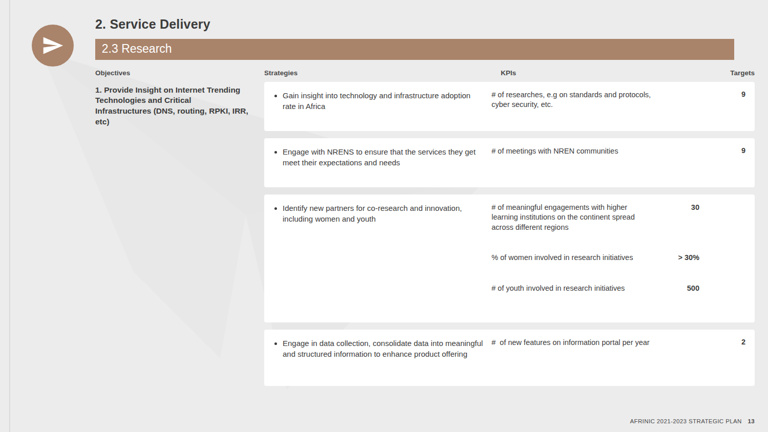2. Service Delivery
2.3 Research
Objectives
Strategies
KPIs
Targets
1. Provide Insight on Internet Trending Technologies and Critical Infrastructures (DNS, routing, RPKI, IRR, etc)
Gain insight into technology and infrastructure adoption rate in Africa
# of researches, e.g on standards and protocols, cyber security, etc.
9
Engage with NRENS to ensure that the services they get meet their expectations and needs
# of meetings with NREN communities
9
Identify new partners for co-research and innovation, including women and youth
# of meaningful engagements with higher learning institutions on the continent spread across different regions
30
% of women involved in research initiatives
> 30%
# of youth involved in research initiatives
500
Engage in data collection, consolidate data into meaningful and structured information to enhance product offering
# of new features on information portal per year
2
AFRINIC 2021-2023 STRATEGIC PLAN 13